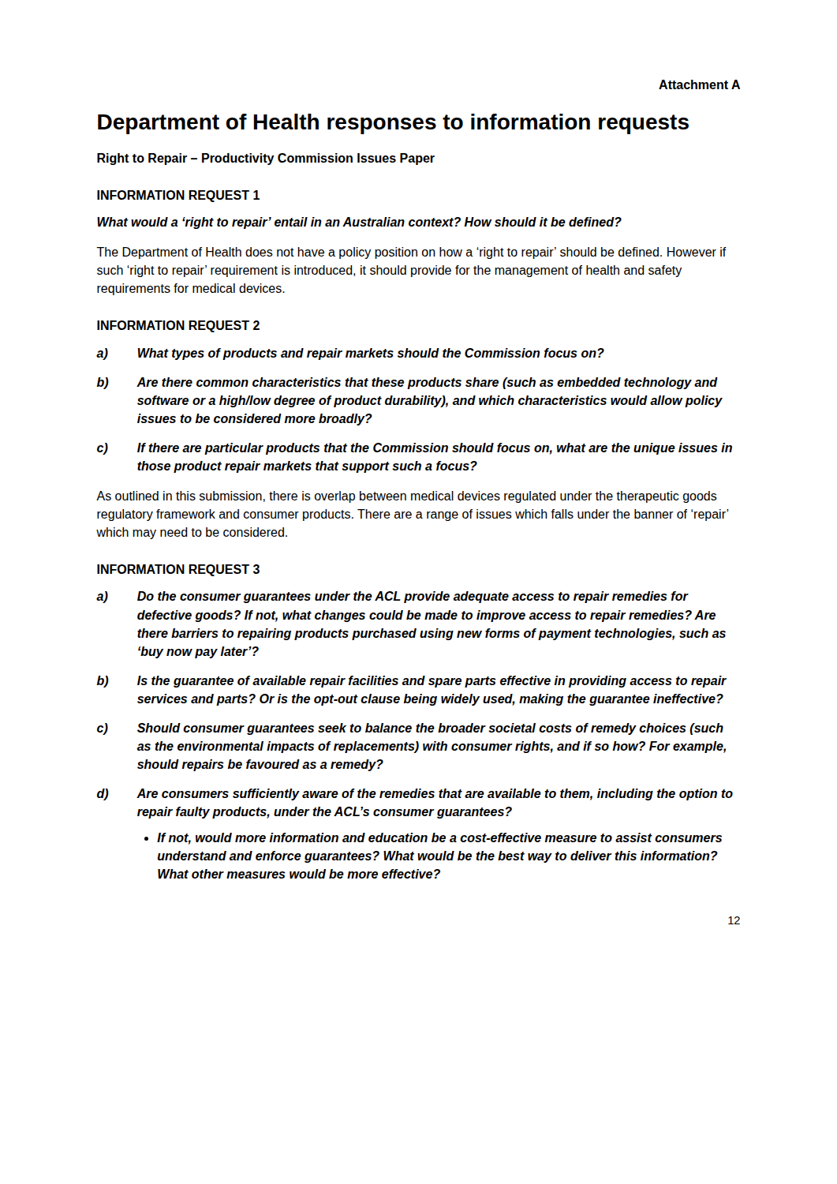Attachment A
Department of Health responses to information requests
Right to Repair – Productivity Commission Issues Paper
INFORMATION REQUEST 1
What would a ‘right to repair’ entail in an Australian context? How should it be defined?
The Department of Health does not have a policy position on how a ‘right to repair’ should be defined. However if such ‘right to repair’ requirement is introduced, it should provide for the management of health and safety requirements for medical devices.
INFORMATION REQUEST 2
a) What types of products and repair markets should the Commission focus on?
b) Are there common characteristics that these products share (such as embedded technology and software or a high/low degree of product durability), and which characteristics would allow policy issues to be considered more broadly?
c) If there are particular products that the Commission should focus on, what are the unique issues in those product repair markets that support such a focus?
As outlined in this submission, there is overlap between medical devices regulated under the therapeutic goods regulatory framework and consumer products. There are a range of issues which falls under the banner of ‘repair’ which may need to be considered.
INFORMATION REQUEST 3
a) Do the consumer guarantees under the ACL provide adequate access to repair remedies for defective goods? If not, what changes could be made to improve access to repair remedies? Are there barriers to repairing products purchased using new forms of payment technologies, such as ‘buy now pay later’?
b) Is the guarantee of available repair facilities and spare parts effective in providing access to repair services and parts? Or is the opt-out clause being widely used, making the guarantee ineffective?
c) Should consumer guarantees seek to balance the broader societal costs of remedy choices (such as the environmental impacts of replacements) with consumer rights, and if so how? For example, should repairs be favoured as a remedy?
d) Are consumers sufficiently aware of the remedies that are available to them, including the option to repair faulty products, under the ACL’s consumer guarantees?
If not, would more information and education be a cost-effective measure to assist consumers understand and enforce guarantees? What would be the best way to deliver this information? What other measures would be more effective?
12